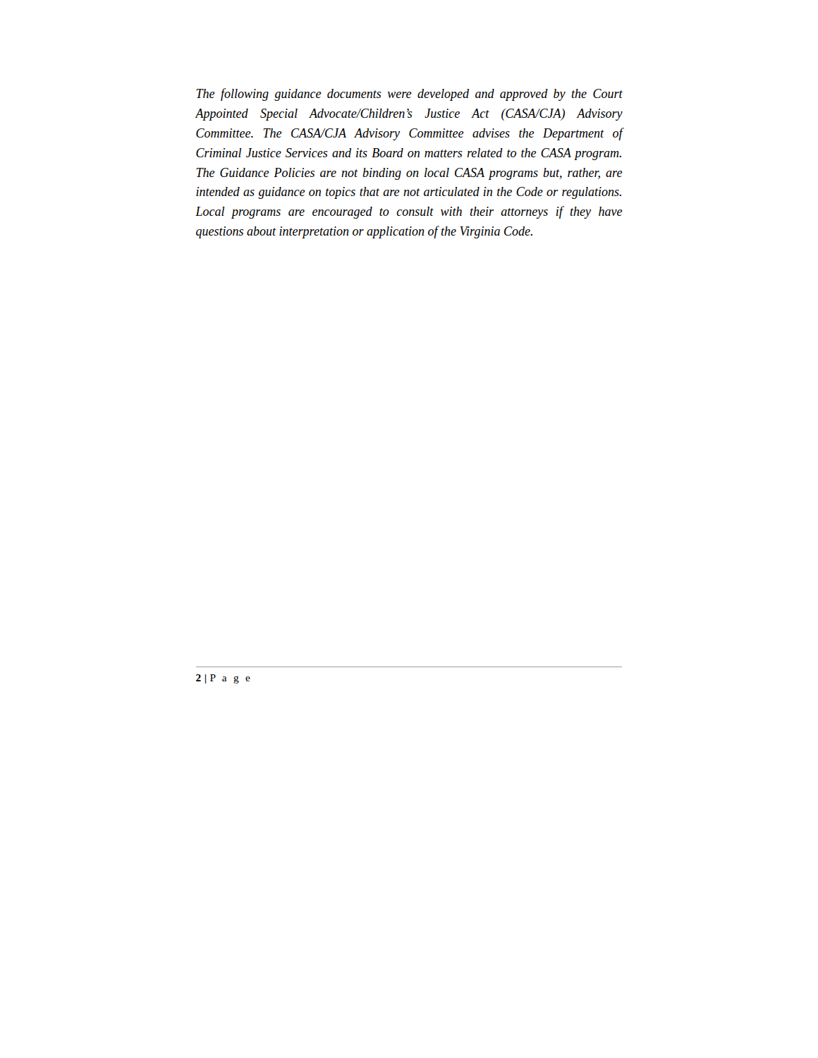The following guidance documents were developed and approved by the Court Appointed Special Advocate/Children’s Justice Act (CASA/CJA) Advisory Committee. The CASA/CJA Advisory Committee advises the Department of Criminal Justice Services and its Board on matters related to the CASA program. The Guidance Policies are not binding on local CASA programs but, rather, are intended as guidance on topics that are not articulated in the Code or regulations. Local programs are encouraged to consult with their attorneys if they have questions about interpretation or application of the Virginia Code.
2 | P a g e